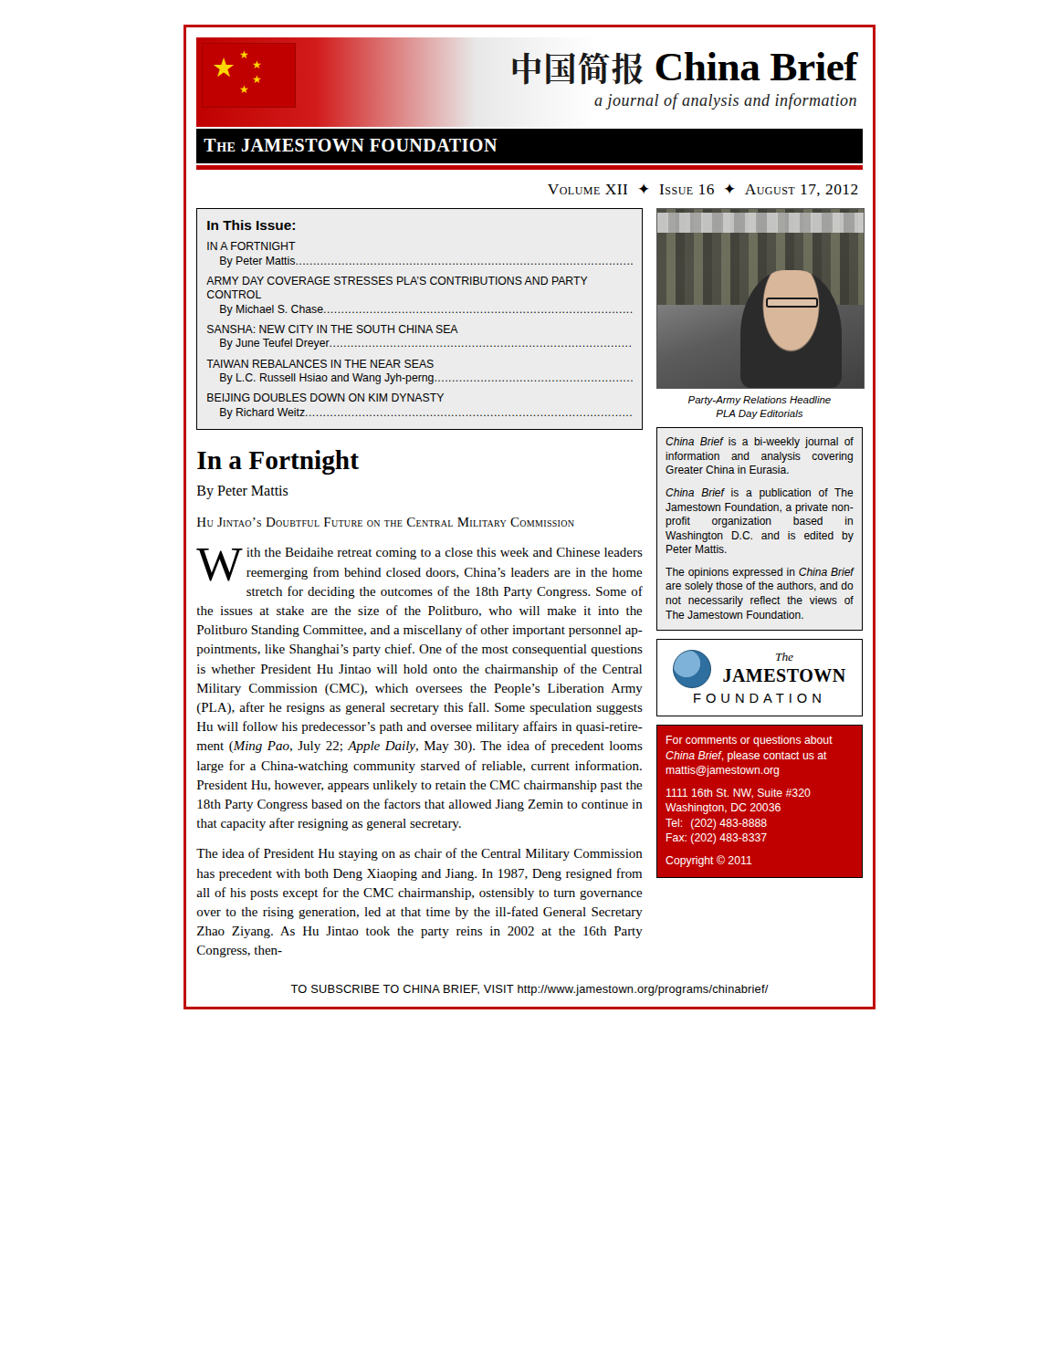★ ★ ★ ★ ★
中国简报 China Brief
a journal of analysis and information
The JAMESTOWN FOUNDATION
Volume XII ✦ Issue 16 ✦ August 17, 2012
In This Issue:
IN A FORTNIGHT By Peter Mattis................................................................................................................................................. 1
ARMY DAY COVERAGE STRESSES PLA’S CONTRIBUTIONS AND PARTY CONTROL By Michael S. Chase......................................................................................................................... 3
SANSHA: NEW CITY IN THE SOUTH CHINA SEA By June Teufel Dreyer..................................................................................................................... 6
TAIWAN REBALANCES IN THE NEAR SEAS By L.C. Russell Hsiao and Wang Jyh-perng................................................................. 9
BEIJING DOUBLES DOWN ON KIM DYNASTY By Richard Weitz................................................................................................................. 12
In a Fortnight
By Peter Mattis
Hu Jintao’s Doubtful Future on the Central Military Commission
With the Beidaihe retreat coming to a close this week and Chinese leaders reemerging from behind closed doors, China’s leaders are in the home stretch for deciding the outcomes of the 18th Party Congress. Some of the issues at stake are the size of the Politburo, who will make it into the Politburo Standing Committee, and a miscellany of other important personnel appointments, like Shanghai’s party chief. One of the most consequential questions is whether President Hu Jintao will hold onto the chairmanship of the Central Military Commission (CMC), which oversees the People’s Liberation Army (PLA), after he resigns as general secretary this fall. Some speculation suggests Hu will follow his predecessor’s path and oversee military affairs in quasi-retirement (Ming Pao, July 22; Apple Daily, May 30). The idea of precedent looms large for a China-watching community starved of reliable, current information. President Hu, however, appears unlikely to retain the CMC chairmanship past the 18th Party Congress based on the factors that allowed Jiang Zemin to continue in that capacity after resigning as general secretary.
The idea of President Hu staying on as chair of the Central Military Commission has precedent with both Deng Xiaoping and Jiang. In 1987, Deng resigned from all of his posts except for the CMC chairmanship, ostensibly to turn governance over to the rising generation, led at that time by the ill-fated General Secretary Zhao Ziyang. As Hu Jintao took the party reins in 2002 at the 16th Party Congress, then-
Party-Army Relations Headline
PLA Day Editorials
China Brief is a bi-weekly journal of information and analysis covering Greater China in Eurasia.
China Brief is a publication of The Jamestown Foundation, a private non-profit organization based in Washington D.C. and is edited by Peter Mattis.
The opinions expressed in China Brief are solely those of the authors, and do not necessarily reflect the views of The Jamestown Foundation.
The JAMESTOWN
FOUNDATION
For comments or questions about China Brief, please contact us at
mattis@jamestown.org
1111 16th St. NW, Suite #320
Washington, DC 20036
Tel: (202) 483-8888
Fax: (202) 483-8337
Copyright © 2011
TO SUBSCRIBE TO CHINA BRIEF, VISIT http://www.jamestown.org/programs/chinabrief/